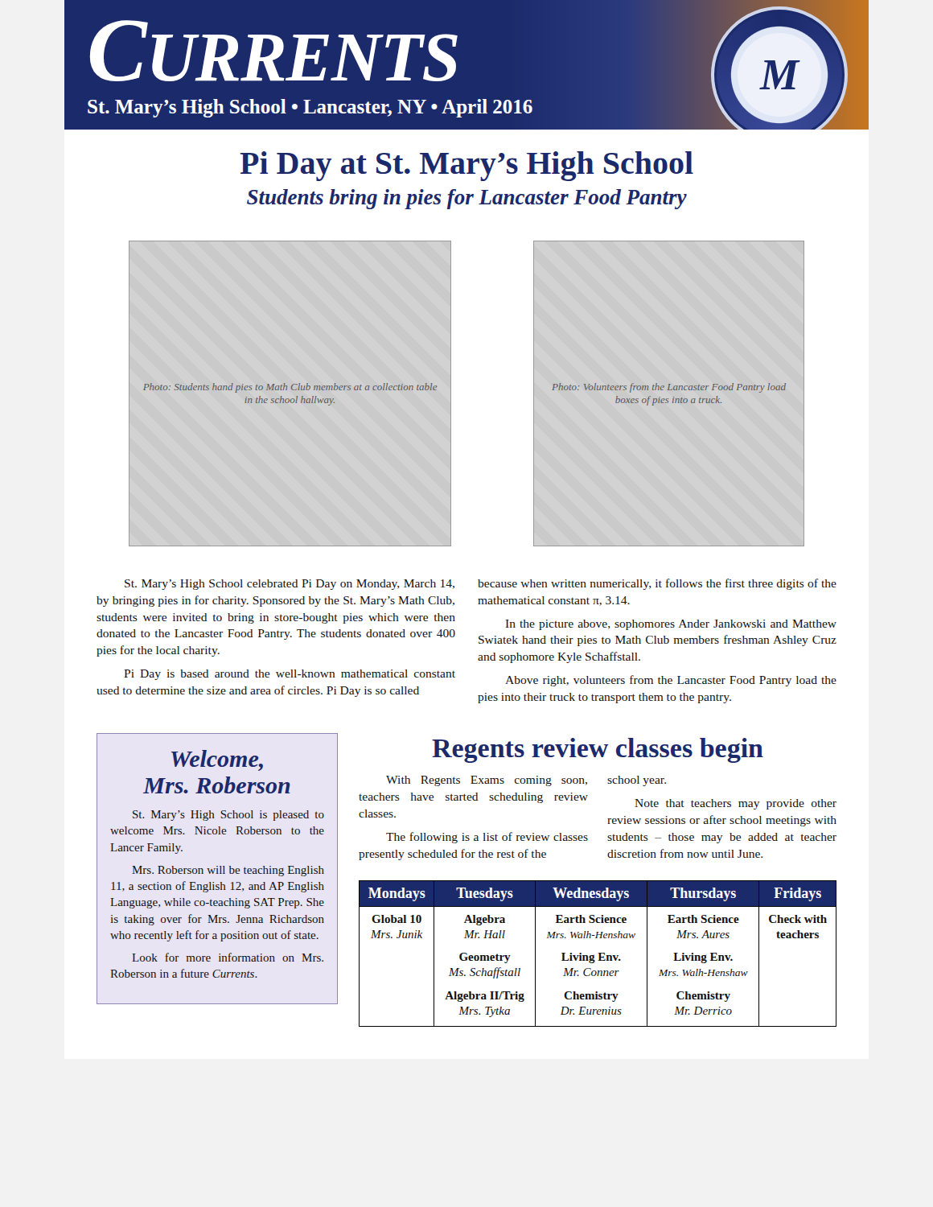CURRENTS
St. Mary’s High School • Lancaster, NY • April 2016
M
Pi Day at St. Mary’s High School
Students bring in pies for Lancaster Food Pantry
Photo: Students hand pies to Math Club members at a collection table in the school hallway.
Photo: Volunteers from the Lancaster Food Pantry load boxes of pies into a truck.
St. Mary’s High School celebrated Pi Day on Monday, March 14, by bringing pies in for charity. Sponsored by the St. Mary’s Math Club, students were invited to bring in store-bought pies which were then donated to the Lancaster Food Pantry. The students donated over 400 pies for the local charity.
Pi Day is based around the well-known mathematical constant used to determine the size and area of circles. Pi Day is so called
because when written numerically, it follows the first three digits of the mathematical constant π, 3.14.
In the picture above, sophomores Ander Jankowski and Matthew Swiatek hand their pies to Math Club members freshman Ashley Cruz and sophomore Kyle Schaffstall.
Above right, volunteers from the Lancaster Food Pantry load the pies into their truck to transport them to the pantry.
Welcome,
Mrs. Roberson
St. Mary’s High School is pleased to welcome Mrs. Nicole Roberson to the Lancer Family.
Mrs. Roberson will be teaching English 11, a section of English 12, and AP English Language, while co-teaching SAT Prep. She is taking over for Mrs. Jenna Richardson who recently left for a position out of state.
Look for more information on Mrs. Roberson in a future Currents.
Regents review classes begin
With Regents Exams coming soon, teachers have started scheduling review classes.
The following is a list of review classes presently scheduled for the rest of the
school year.
Note that teachers may provide other review sessions or after school meetings with students – those may be added at teacher discretion from now until June.
| Mondays | Tuesdays | Wednesdays | Thursdays | Fridays |
| --- | --- | --- | --- | --- |
| Global 10 Mrs. Junik | Algebra Mr. Hall Geometry Ms. Schaffstall Algebra II/Trig Mrs. Tytka | Earth Science Mrs. Walh-Henshaw Living Env. Mr. Conner Chemistry Dr. Eurenius | Earth Science Mrs. Aures Living Env. Mrs. Walh-Henshaw Chemistry Mr. Derrico | Check with teachers |